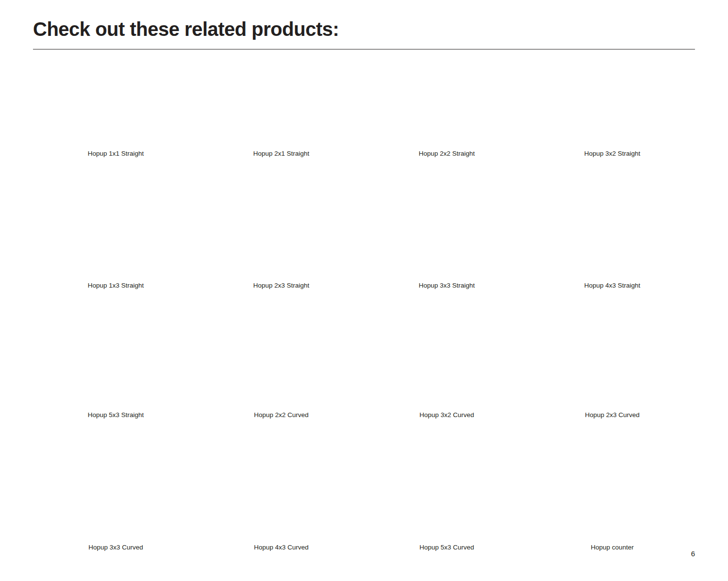Check out these related products:
Hopup 1x1 Straight
Hopup 2x1 Straight
Hopup 2x2 Straight
Hopup 3x2 Straight
Hopup 1x3 Straight
Hopup 2x3 Straight
Hopup 3x3 Straight
Hopup 4x3 Straight
Hopup 5x3 Straight
Hopup 2x2 Curved
Hopup 3x2 Curved
Hopup 2x3 Curved
Hopup 3x3 Curved
Hopup 4x3 Curved
Hopup 5x3 Curved
Hopup counter
6